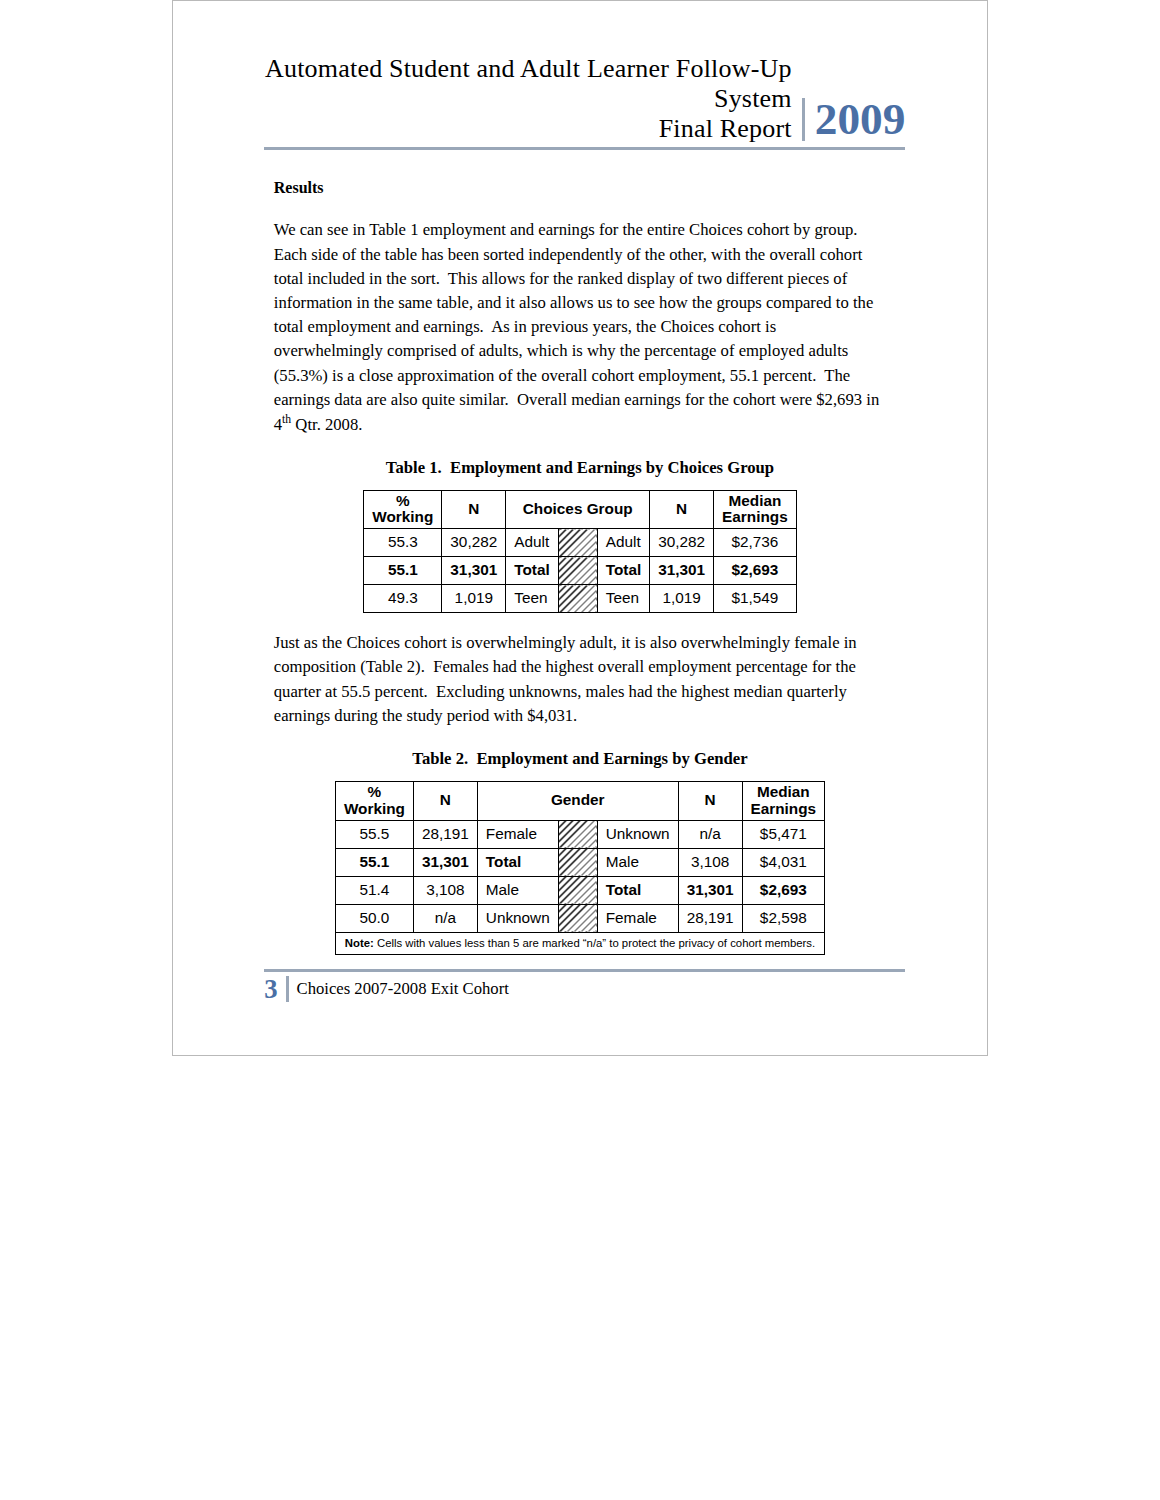Automated Student and Adult Learner Follow-Up System
Final Report
2009
Results
We can see in Table 1 employment and earnings for the entire Choices cohort by group. Each side of the table has been sorted independently of the other, with the overall cohort total included in the sort. This allows for the ranked display of two different pieces of information in the same table, and it also allows us to see how the groups compared to the total employment and earnings. As in previous years, the Choices cohort is overwhelmingly comprised of adults, which is why the percentage of employed adults (55.3%) is a close approximation of the overall cohort employment, 55.1 percent. The earnings data are also quite similar. Overall median earnings for the cohort were $2,693 in 4th Qtr. 2008.
Table 1. Employment and Earnings by Choices Group
| % Working | N | Choices Group | N | Median Earnings |
| --- | --- | --- | --- | --- |
| 55.3 | 30,282 | Adult | | Adult | 30,282 | $2,736 |
| 55.1 | 31,301 | Total | | Total | 31,301 | $2,693 |
| 49.3 | 1,019 | Teen | | Teen | 1,019 | $1,549 |
Just as the Choices cohort is overwhelmingly adult, it is also overwhelmingly female in composition (Table 2). Females had the highest overall employment percentage for the quarter at 55.5 percent. Excluding unknowns, males had the highest median quarterly earnings during the study period with $4,031.
Table 2. Employment and Earnings by Gender
| % Working | N | Gender | N | Median Earnings |
| --- | --- | --- | --- | --- |
| 55.5 | 28,191 | Female | | Unknown | n/a | $5,471 |
| 55.1 | 31,301 | Total | | Male | 3,108 | $4,031 |
| 51.4 | 3,108 | Male | | Total | 31,301 | $2,693 |
| 50.0 | n/a | Unknown | | Female | 28,191 | $2,598 |
| Note: Cells with values less than 5 are marked “n/a” to protect the privacy of cohort members. |
3
Choices 2007-2008 Exit Cohort